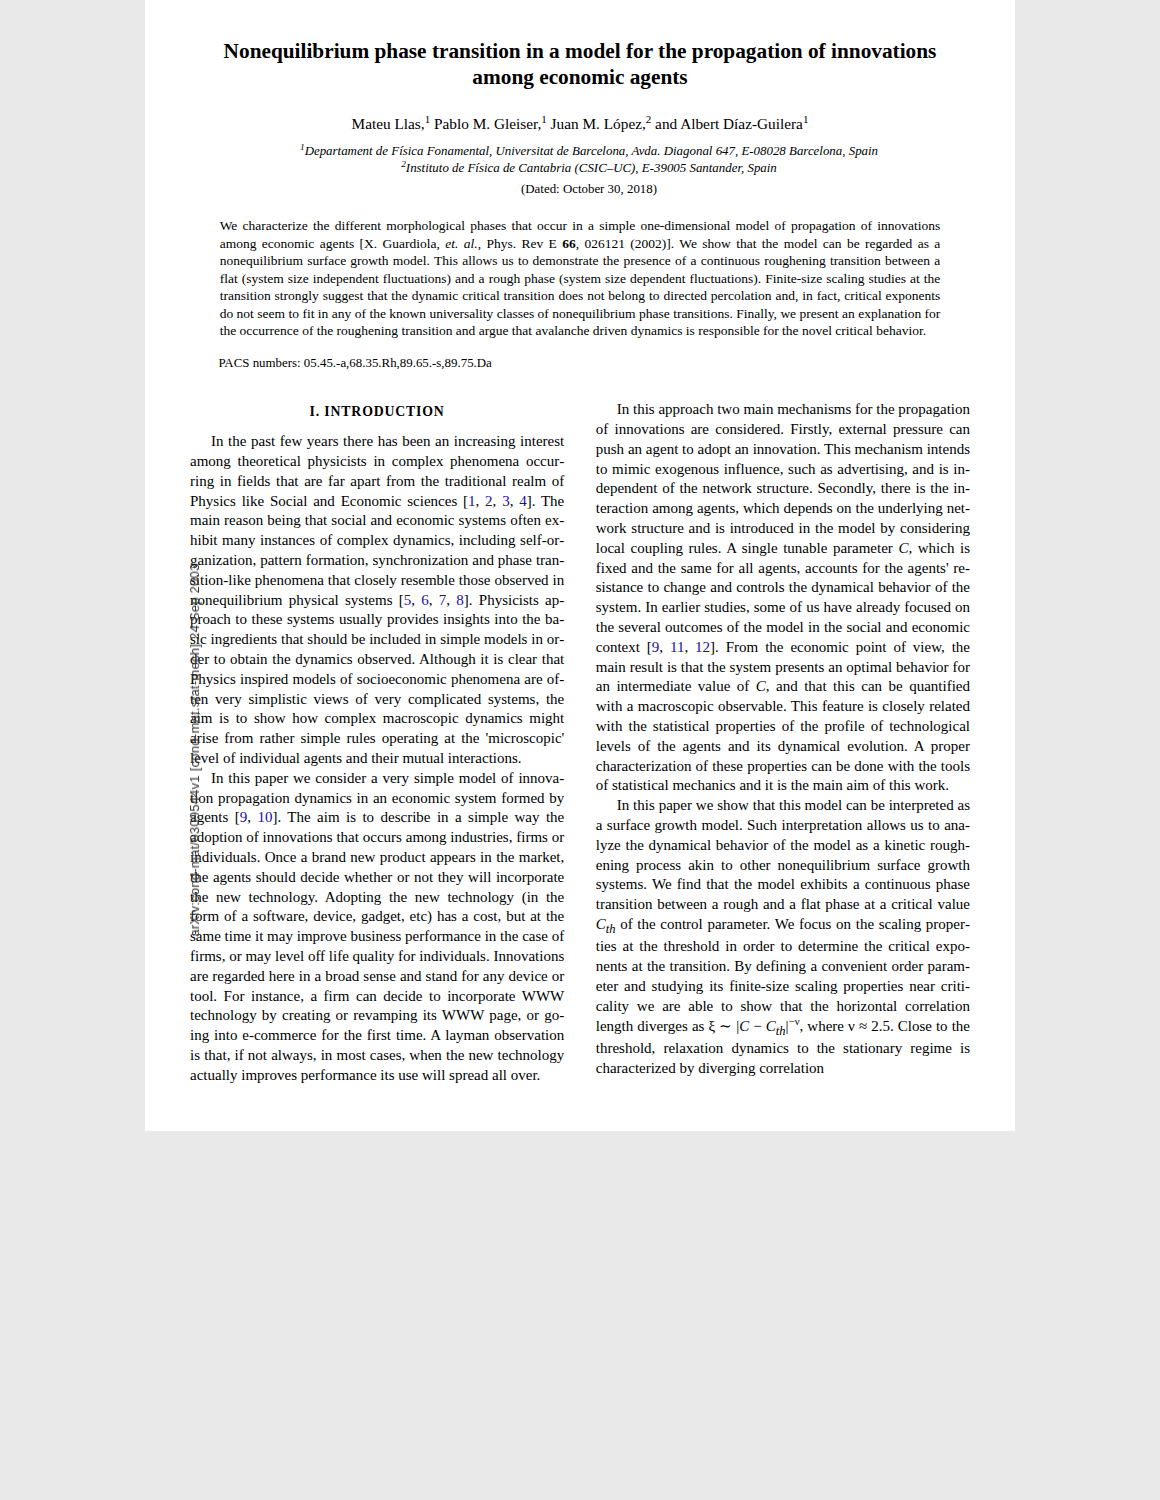arXiv:cond-mat/0309544v1 [cond-mat.stat-mech] 24 Sep 2003
Nonequilibrium phase transition in a model for the propagation of innovations among economic agents
Mateu Llas,1 Pablo M. Gleiser,1 Juan M. López,2 and Albert Díaz-Guilera1
1Departament de Física Fonamental, Universitat de Barcelona, Avda. Diagonal 647, E-08028 Barcelona, Spain
2Instituto de Física de Cantabria (CSIC–UC), E-39005 Santander, Spain
(Dated: October 30, 2018)
We characterize the different morphological phases that occur in a simple one-dimensional model of propagation of innovations among economic agents [X. Guardiola, et. al., Phys. Rev E 66, 026121 (2002)]. We show that the model can be regarded as a nonequilibrium surface growth model. This allows us to demonstrate the presence of a continuous roughening transition between a flat (system size independent fluctuations) and a rough phase (system size dependent fluctuations). Finite-size scaling studies at the transition strongly suggest that the dynamic critical transition does not belong to directed percolation and, in fact, critical exponents do not seem to fit in any of the known universality classes of nonequilibrium phase transitions. Finally, we present an explanation for the occurrence of the roughening transition and argue that avalanche driven dynamics is responsible for the novel critical behavior.
PACS numbers: 05.45.-a,68.35.Rh,89.65.-s,89.75.Da
I. Introduction
In the past few years there has been an increasing interest among theoretical physicists in complex phenomena occurring in fields that are far apart from the traditional realm of Physics like Social and Economic sciences [1, 2, 3, 4]. The main reason being that social and economic systems often exhibit many instances of complex dynamics, including self-organization, pattern formation, synchronization and phase transition-like phenomena that closely resemble those observed in nonequilibrium physical systems [5, 6, 7, 8]. Physicists approach to these systems usually provides insights into the basic ingredients that should be included in simple models in order to obtain the dynamics observed. Although it is clear that Physics inspired models of socioeconomic phenomena are often very simplistic views of very complicated systems, the aim is to show how complex macroscopic dynamics might arise from rather simple rules operating at the 'microscopic' level of individual agents and their mutual interactions.
In this paper we consider a very simple model of innovation propagation dynamics in an economic system formed by agents [9, 10]. The aim is to describe in a simple way the adoption of innovations that occurs among industries, firms or individuals. Once a brand new product appears in the market, the agents should decide whether or not they will incorporate the new technology. Adopting the new technology (in the form of a software, device, gadget, etc) has a cost, but at the same time it may improve business performance in the case of firms, or may level off life quality for individuals. Innovations are regarded here in a broad sense and stand for any device or tool. For instance, a firm can decide to incorporate WWW technology by creating or revamping its WWW page, or going into e-commerce for the first time. A layman observation is that, if not always, in most cases, when the new technology actually improves performance its use will spread all over.
In this approach two main mechanisms for the propagation of innovations are considered. Firstly, external pressure can push an agent to adopt an innovation. This mechanism intends to mimic exogenous influence, such as advertising, and is independent of the network structure. Secondly, there is the interaction among agents, which depends on the underlying network structure and is introduced in the model by considering local coupling rules. A single tunable parameter C, which is fixed and the same for all agents, accounts for the agents' resistance to change and controls the dynamical behavior of the system. In earlier studies, some of us have already focused on the several outcomes of the model in the social and economic context [9, 11, 12]. From the economic point of view, the main result is that the system presents an optimal behavior for an intermediate value of C, and that this can be quantified with a macroscopic observable. This feature is closely related with the statistical properties of the profile of technological levels of the agents and its dynamical evolution. A proper characterization of these properties can be done with the tools of statistical mechanics and it is the main aim of this work.
In this paper we show that this model can be interpreted as a surface growth model. Such interpretation allows us to analyze the dynamical behavior of the model as a kinetic roughening process akin to other nonequilibrium surface growth systems. We find that the model exhibits a continuous phase transition between a rough and a flat phase at a critical value Cth of the control parameter. We focus on the scaling properties at the threshold in order to determine the critical exponents at the transition. By defining a convenient order parameter and studying its finite-size scaling properties near criticality we are able to show that the horizontal correlation length diverges as ξ ∼ |C − Cth|−ν, where ν ≈ 2.5. Close to the threshold, relaxation dynamics to the stationary regime is characterized by diverging correlation